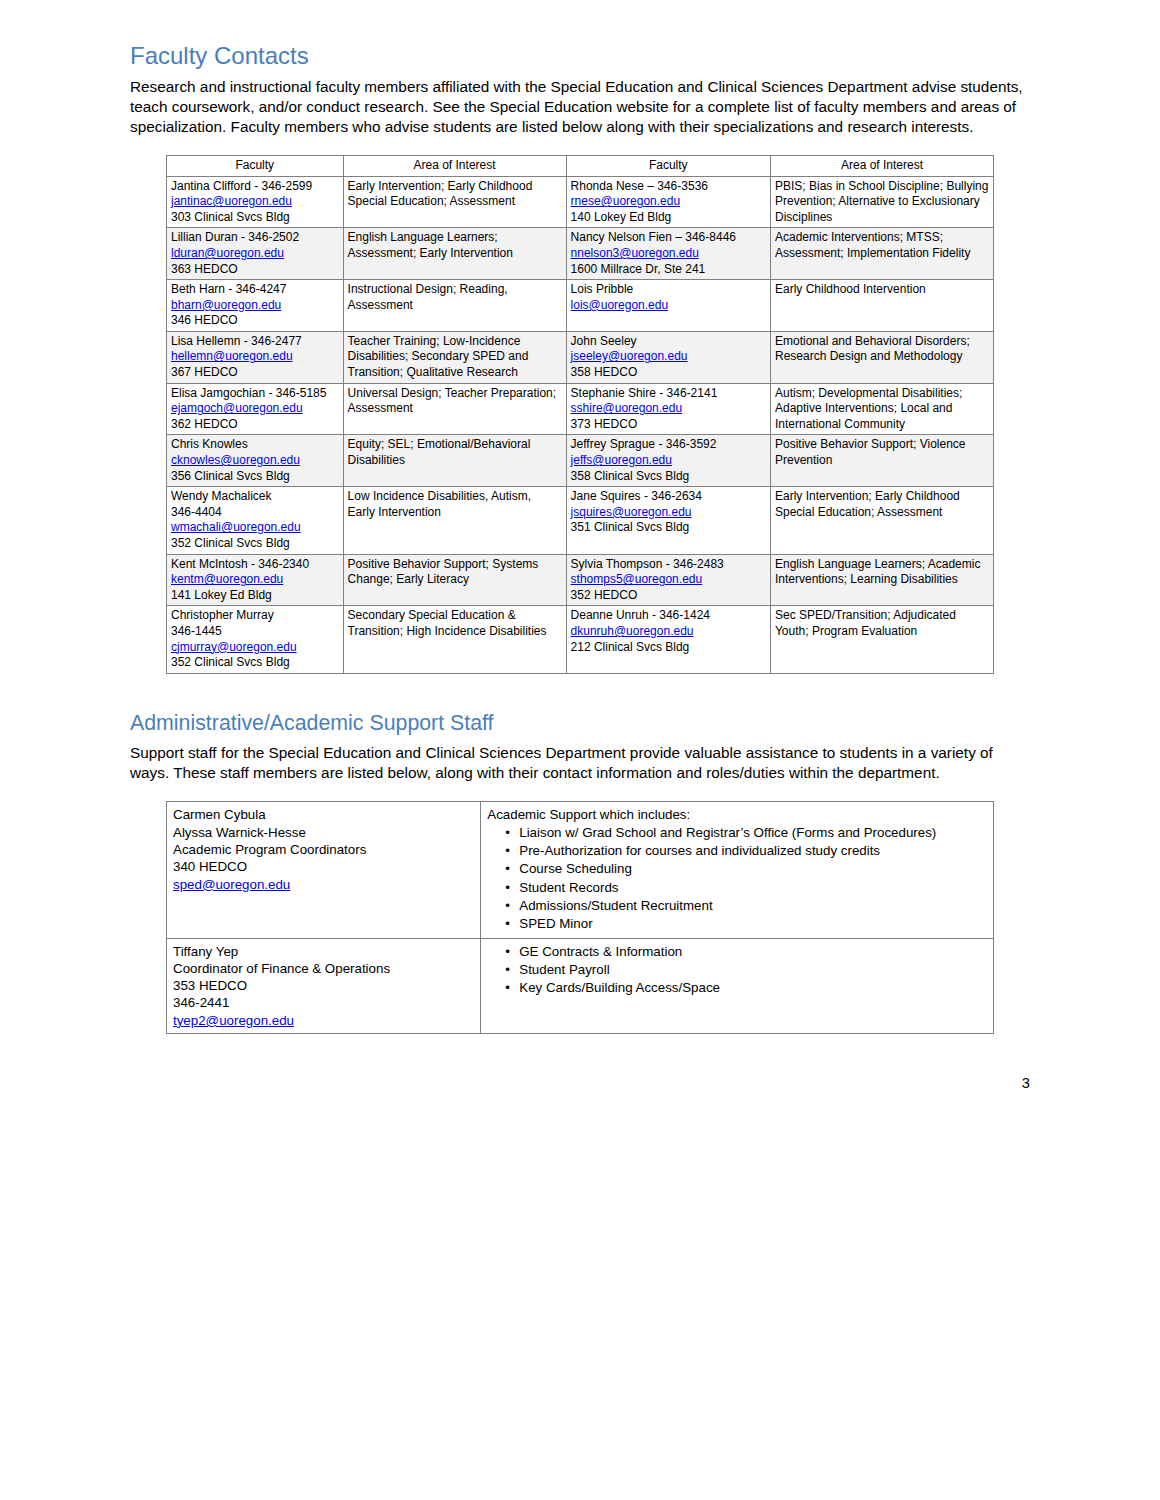Faculty Contacts
Research and instructional faculty members affiliated with the Special Education and Clinical Sciences Department advise students, teach coursework, and/or conduct research. See the Special Education website for a complete list of faculty members and areas of specialization. Faculty members who advise students are listed below along with their specializations and research interests.
| Faculty | Area of Interest | Faculty | Area of Interest |
| --- | --- | --- | --- |
| Jantina Clifford - 346-2599 jantinac@uoregon.edu 303 Clinical Svcs Bldg | Early Intervention; Early Childhood Special Education; Assessment | Rhonda Nese – 346-3536 rnese@uoregon.edu 140 Lokey Ed Bldg | PBIS; Bias in School Discipline; Bullying Prevention; Alternative to Exclusionary Disciplines |
| Lillian Duran - 346-2502 lduran@uoregon.edu 363 HEDCO | English Language Learners; Assessment; Early Intervention | Nancy Nelson Fien – 346-8446 nnelson3@uoregon.edu 1600 Millrace Dr, Ste 241 | Academic Interventions; MTSS; Assessment; Implementation Fidelity |
| Beth Harn - 346-4247 bharn@uoregon.edu 346 HEDCO | Instructional Design; Reading, Assessment | Lois Pribble lois@uoregon.edu | Early Childhood Intervention |
| Lisa Hellemn - 346-2477 hellemn@uoregon.edu 367 HEDCO | Teacher Training; Low-Incidence Disabilities; Secondary SPED and Transition; Qualitative Research | John Seeley jseeley@uoregon.edu 358 HEDCO | Emotional and Behavioral Disorders; Research Design and Methodology |
| Elisa Jamgochian - 346-5185 ejamgoch@uoregon.edu 362 HEDCO | Universal Design; Teacher Preparation; Assessment | Stephanie Shire - 346-2141 sshire@uoregon.edu 373 HEDCO | Autism; Developmental Disabilities; Adaptive Interventions; Local and International Community |
| Chris Knowles cknowles@uoregon.edu 356 Clinical Svcs Bldg | Equity; SEL; Emotional/Behavioral Disabilities | Jeffrey Sprague - 346-3592 jeffs@uoregon.edu 358 Clinical Svcs Bldg | Positive Behavior Support; Violence Prevention |
| Wendy Machalicek 346-4404 wmachali@uoregon.edu 352 Clinical Svcs Bldg | Low Incidence Disabilities, Autism, Early Intervention | Jane Squires - 346-2634 jsquires@uoregon.edu 351 Clinical Svcs Bldg | Early Intervention; Early Childhood Special Education; Assessment |
| Kent McIntosh - 346-2340 kentm@uoregon.edu 141 Lokey Ed Bldg | Positive Behavior Support; Systems Change; Early Literacy | Sylvia Thompson - 346-2483 sthomps5@uoregon.edu 352 HEDCO | English Language Learners; Academic Interventions; Learning Disabilities |
| Christopher Murray 346-1445 cjmurray@uoregon.edu 352 Clinical Svcs Bldg | Secondary Special Education & Transition; High Incidence Disabilities | Deanne Unruh - 346-1424 dkunruh@uoregon.edu 212 Clinical Svcs Bldg | Sec SPED/Transition; Adjudicated Youth; Program Evaluation |
Administrative/Academic Support Staff
Support staff for the Special Education and Clinical Sciences Department provide valuable assistance to students in a variety of ways. These staff members are listed below, along with their contact information and roles/duties within the department.
| Carmen Cybula Alyssa Warnick-Hesse Academic Program Coordinators 340 HEDCO sped@uoregon.edu | Academic Support which includes: Liaison w/ Grad School and Registrar’s Office (Forms and Procedures) Pre-Authorization for courses and individualized study credits Course Scheduling Student Records Admissions/Student Recruitment SPED Minor |
| Tiffany Yep Coordinator of Finance & Operations 353 HEDCO 346-2441 tyep2@uoregon.edu | GE Contracts & Information Student Payroll Key Cards/Building Access/Space |
3